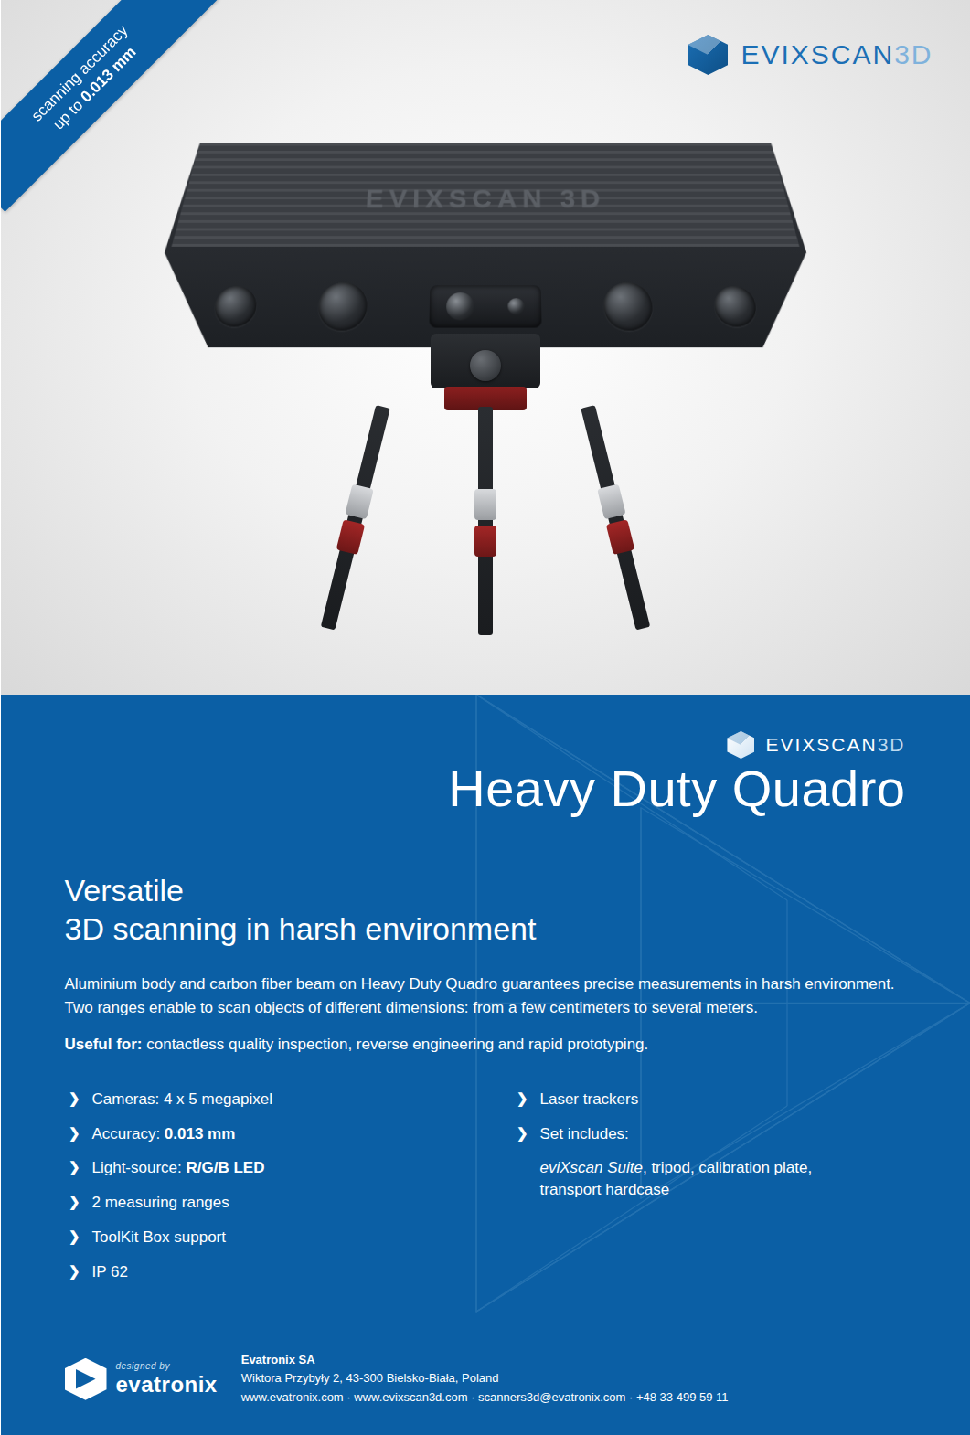scanning accuracy
up to 0.013 mm
EVIXSCAN3D
EVIXSCAN 3D
EVIXSCAN3D
Heavy Duty Quadro
Versatile
3D scanning in harsh environment
Aluminium body and carbon fiber beam on Heavy Duty Quadro guarantees precise measurements in harsh environment. Two ranges enable to scan objects of different dimensions: from a few centimeters to several meters.
Useful for: contactless quality inspection, reverse engineering and rapid prototyping.
Cameras: 4 x 5 megapixel
Accuracy: 0.013 mm
Light-source: R/G/B LED
2 measuring ranges
ToolKit Box support
IP 62
Laser trackers
Set includes:
eviXscan Suite, tripod, calibration plate,
transport hardcase
designed by evatronix
Evatronix SA
Wiktora Przybyły 2, 43-300 Bielsko-Biała, Poland
www.evatronix.com · www.evixscan3d.com · scanners3d@evatronix.com · +48 33 499 59 11